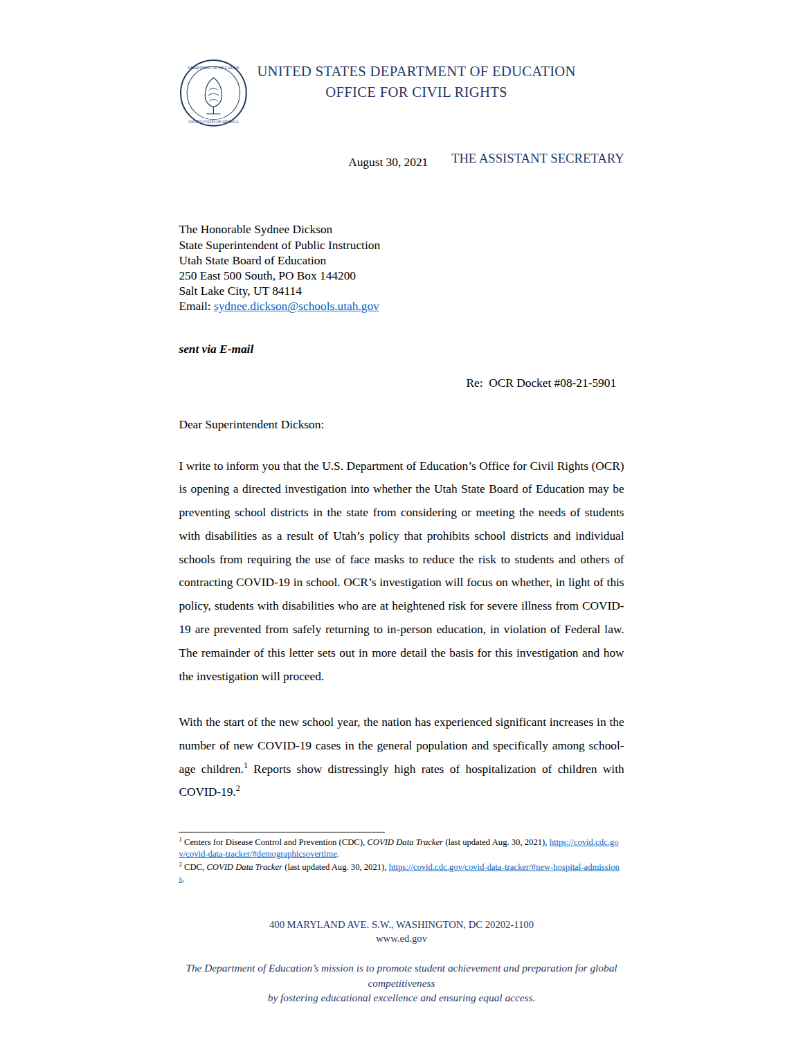DEPARTMENT OF EDUCATION UNITED STATES OF AMERICA
UNITED STATES DEPARTMENT OF EDUCATION
OFFICE FOR CIVIL RIGHTS
THE ASSISTANT SECRETARY
August 30, 2021
The Honorable Sydnee Dickson
State Superintendent of Public Instruction
Utah State Board of Education
250 East 500 South, PO Box 144200
Salt Lake City, UT 84114
Email: sydnee.dickson@schools.utah.gov
sent via E-mail
Re: OCR Docket #08-21-5901
Dear Superintendent Dickson:
I write to inform you that the U.S. Department of Education’s Office for Civil Rights (OCR) is opening a directed investigation into whether the Utah State Board of Education may be preventing school districts in the state from considering or meeting the needs of students with disabilities as a result of Utah’s policy that prohibits school districts and individual schools from requiring the use of face masks to reduce the risk to students and others of contracting COVID-19 in school. OCR’s investigation will focus on whether, in light of this policy, students with disabilities who are at heightened risk for severe illness from COVID-19 are prevented from safely returning to in-person education, in violation of Federal law. The remainder of this letter sets out in more detail the basis for this investigation and how the investigation will proceed.
With the start of the new school year, the nation has experienced significant increases in the number of new COVID-19 cases in the general population and specifically among school-age children.1 Reports show distressingly high rates of hospitalization of children with COVID-19.2
1 Centers for Disease Control and Prevention (CDC), COVID Data Tracker (last updated Aug. 30, 2021), https://covid.cdc.gov/covid-data-tracker/#demographicsovertime.
2 CDC, COVID Data Tracker (last updated Aug. 30, 2021), https://covid.cdc.gov/covid-data-tracker/#new-hospital-admissions.
400 MARYLAND AVE. S.W., WASHINGTON, DC 20202-1100
www.ed.gov
The Department of Education’s mission is to promote student achievement and preparation for global competitiveness
by fostering educational excellence and ensuring equal access.